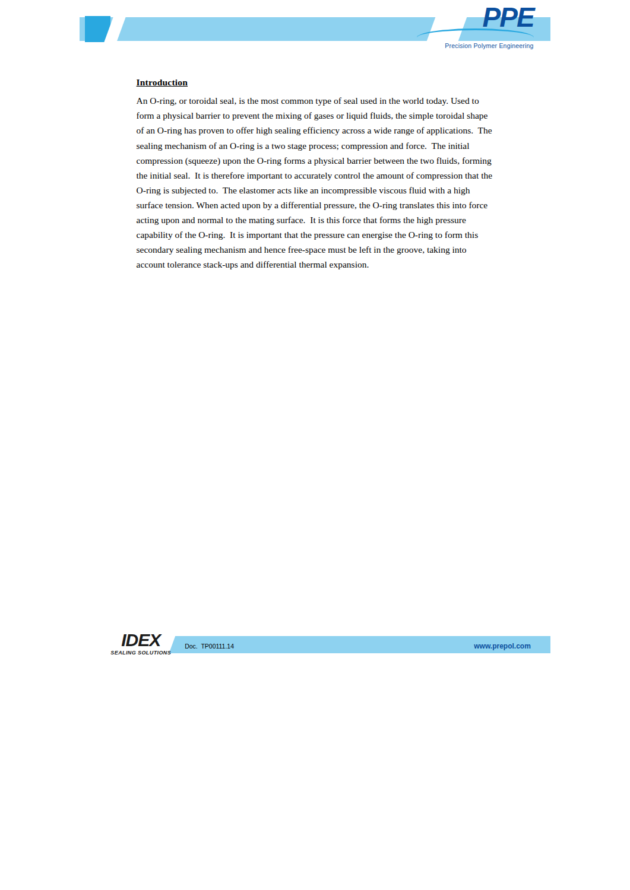PPE Precision Polymer Engineering
Introduction
An O-ring, or toroidal seal, is the most common type of seal used in the world today. Used to form a physical barrier to prevent the mixing of gases or liquid fluids, the simple toroidal shape of an O-ring has proven to offer high sealing efficiency across a wide range of applications. The sealing mechanism of an O-ring is a two stage process; compression and force. The initial compression (squeeze) upon the O-ring forms a physical barrier between the two fluids, forming the initial seal. It is therefore important to accurately control the amount of compression that the O-ring is subjected to. The elastomer acts like an incompressible viscous fluid with a high surface tension. When acted upon by a differential pressure, the O-ring translates this into force acting upon and normal to the mating surface. It is this force that forms the high pressure capability of the O-ring. It is important that the pressure can energise the O-ring to form this secondary sealing mechanism and hence free-space must be left in the groove, taking into account tolerance stack-ups and differential thermal expansion.
Doc. TP00111.14
www.prepol.com
IDEX SEALING SOLUTIONS